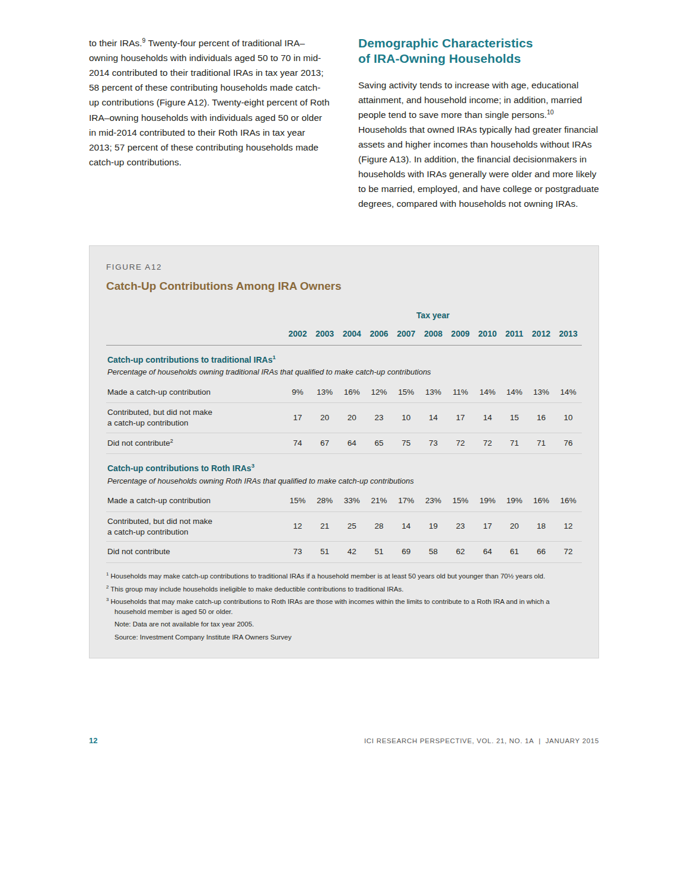to their IRAs.9 Twenty-four percent of traditional IRA–owning households with individuals aged 50 to 70 in mid-2014 contributed to their traditional IRAs in tax year 2013; 58 percent of these contributing households made catch-up contributions (Figure A12). Twenty-eight percent of Roth IRA–owning households with individuals aged 50 or older in mid-2014 contributed to their Roth IRAs in tax year 2013; 57 percent of these contributing households made catch-up contributions.
Demographic Characteristics
of IRA-Owning Households
Saving activity tends to increase with age, educational attainment, and household income; in addition, married people tend to save more than single persons.10 Households that owned IRAs typically had greater financial assets and higher incomes than households without IRAs (Figure A13). In addition, the financial decisionmakers in households with IRAs generally were older and more likely to be married, employed, and have college or postgraduate degrees, compared with households not owning IRAs.
FIGURE A12
Catch-Up Contributions Among IRA Owners
| | Tax year |
| --- | --- |
| | 2002 | 2003 | 2004 | 2006 | 2007 | 2008 | 2009 | 2010 | 2011 | 2012 | 2013 |
| Catch-up contributions to traditional IRAs 1 Percentage of households owning traditional IRAs that qualified to make catch-up contributions |
| Made a catch-up contribution | 9% | 13% | 16% | 12% | 15% | 13% | 11% | 14% | 14% | 13% | 14% |
| Contributed, but did not make a catch-up contribution | 17 | 20 | 20 | 23 | 10 | 14 | 17 | 14 | 15 | 16 | 10 |
| Did not contribute 2 | 74 | 67 | 64 | 65 | 75 | 73 | 72 | 72 | 71 | 71 | 76 |
| Catch-up contributions to Roth IRAs 3 Percentage of households owning Roth IRAs that qualified to make catch-up contributions |
| Made a catch-up contribution | 15% | 28% | 33% | 21% | 17% | 23% | 15% | 19% | 19% | 16% | 16% |
| Contributed, but did not make a catch-up contribution | 12 | 21 | 25 | 28 | 14 | 19 | 23 | 17 | 20 | 18 | 12 |
| Did not contribute | 73 | 51 | 42 | 51 | 69 | 58 | 62 | 64 | 61 | 66 | 72 |
1 Households may make catch-up contributions to traditional IRAs if a household member is at least 50 years old but younger than 70½ years old.
2 This group may include households ineligible to make deductible contributions to traditional IRAs.
3 Households that may make catch-up contributions to Roth IRAs are those with incomes within the limits to contribute to a Roth IRA and in which a household member is aged 50 or older.
Note: Data are not available for tax year 2005.
Source: Investment Company Institute IRA Owners Survey
12
ICI RESEARCH PERSPECTIVE, VOL. 21, NO. 1A | JANUARY 2015